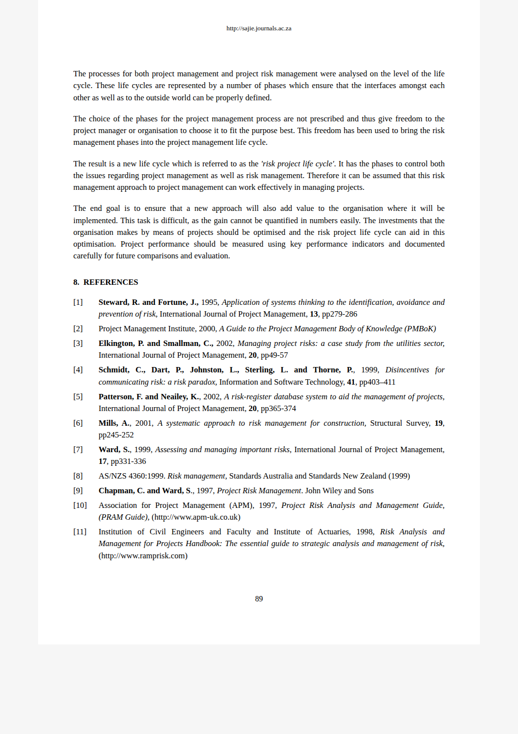http://sajie.journals.ac.za
The processes for both project management and project risk management were analysed on the level of the life cycle. These life cycles are represented by a number of phases which ensure that the interfaces amongst each other as well as to the outside world can be properly defined.
The choice of the phases for the project management process are not prescribed and thus give freedom to the project manager or organisation to choose it to fit the purpose best. This freedom has been used to bring the risk management phases into the project management life cycle.
The result is a new life cycle which is referred to as the 'risk project life cycle'. It has the phases to control both the issues regarding project management as well as risk management. Therefore it can be assumed that this risk management approach to project management can work effectively in managing projects.
The end goal is to ensure that a new approach will also add value to the organisation where it will be implemented. This task is difficult, as the gain cannot be quantified in numbers easily. The investments that the organisation makes by means of projects should be optimised and the risk project life cycle can aid in this optimisation. Project performance should be measured using key performance indicators and documented carefully for future comparisons and evaluation.
8. REFERENCES
[1] Steward, R. and Fortune, J., 1995, Application of systems thinking to the identification, avoidance and prevention of risk, International Journal of Project Management, 13, pp279-286
[2] Project Management Institute, 2000, A Guide to the Project Management Body of Knowledge (PMBoK)
[3] Elkington, P. and Smallman, C., 2002, Managing project risks: a case study from the utilities sector, International Journal of Project Management, 20, pp49-57
[4] Schmidt, C., Dart, P., Johnston, L., Sterling, L. and Thorne, P., 1999, Disincentives for communicating risk: a risk paradox, Information and Software Technology, 41, pp403–411
[5] Patterson, F. and Neailey, K., 2002, A risk-register database system to aid the management of projects, International Journal of Project Management, 20, pp365-374
[6] Mills, A., 2001, A systematic approach to risk management for construction, Structural Survey, 19, pp245-252
[7] Ward, S., 1999, Assessing and managing important risks, International Journal of Project Management, 17, pp331-336
[8] AS/NZS 4360:1999. Risk management, Standards Australia and Standards New Zealand (1999)
[9] Chapman, C. and Ward, S., 1997, Project Risk Management. John Wiley and Sons
[10] Association for Project Management (APM), 1997, Project Risk Analysis and Management Guide, (PRAM Guide), (http://www.apm-uk.co.uk)
[11] Institution of Civil Engineers and Faculty and Institute of Actuaries, 1998, Risk Analysis and Management for Projects Handbook: The essential guide to strategic analysis and management of risk, (http://www.ramprisk.com)
89